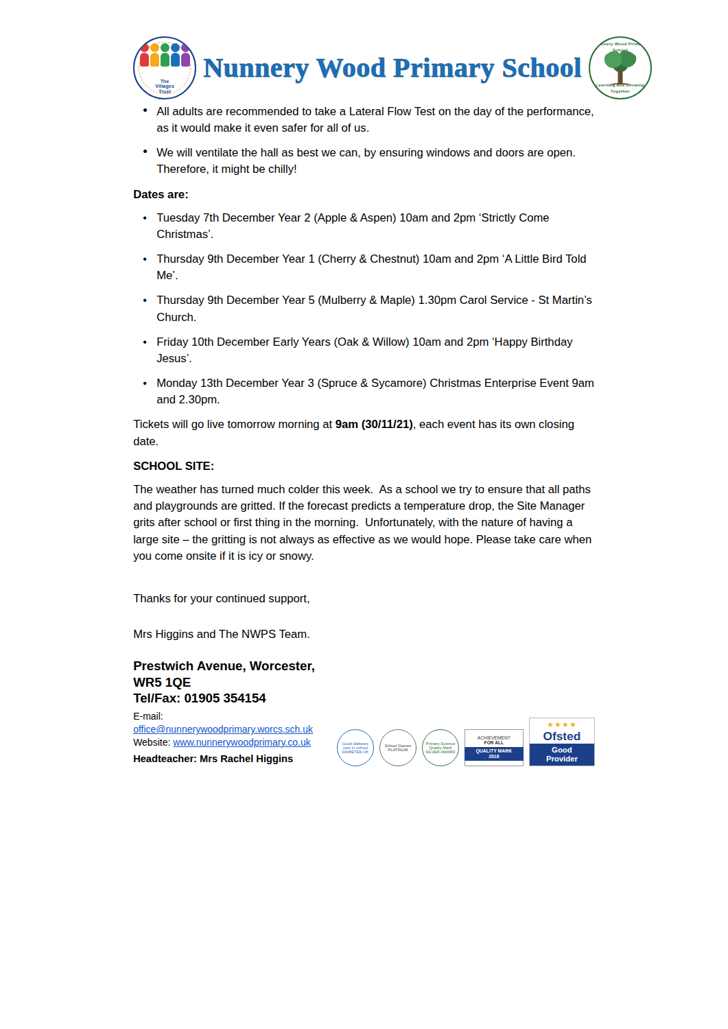The
Villages
Trust
Nunnery Wood Primary School
Nunnery Wood Primary School
Learning and Growing Together
All adults are recommended to take a Lateral Flow Test on the day of the performance, as it would make it even safer for all of us.
We will ventilate the hall as best we can, by ensuring windows and doors are open. Therefore, it might be chilly!
Dates are:
Tuesday 7th December Year 2 (Apple & Aspen) 10am and 2pm ‘Strictly Come Christmas’.
Thursday 9th December Year 1 (Cherry & Chestnut) 10am and 2pm ‘A Little Bird Told Me’.
Thursday 9th December Year 5 (Mulberry & Maple) 1.30pm Carol Service - St Martin’s Church.
Friday 10th December Early Years (Oak & Willow) 10am and 2pm ‘Happy Birthday Jesus’.
Monday 13th December Year 3 (Spruce & Sycamore) Christmas Enterprise Event 9am and 2.30pm.
Tickets will go live tomorrow morning at 9am (30/11/21), each event has its own closing date.
SCHOOL SITE:
The weather has turned much colder this week. As a school we try to ensure that all paths and playgrounds are gritted. If the forecast predicts a temperature drop, the Site Manager grits after school or first thing in the morning. Unfortunately, with the nature of having a large site – the gritting is not always as effective as we would hope. Please take care when you come onsite if it is icy or snowy.
Thanks for your continued support,
Mrs Higgins and The NWPS Team.
Prestwich Avenue, Worcester, WR5 1QE
Tel/Fax: 01905 354154
E-mail: office@nunnerywoodprimary.worcs.sch.uk
Website: www.nunnerywoodprimary.co.uk
Headteacher: Mrs Rachel Higgins
Good diabetes care in school
DIABETES UK
School Games
PLATINUM
Primary Science Quality Mark
SILVER AWARD
ACHIEVEMENT
FOR ALL
QUALITY MARK
2016
★★★★
Ofsted
Good
Provider